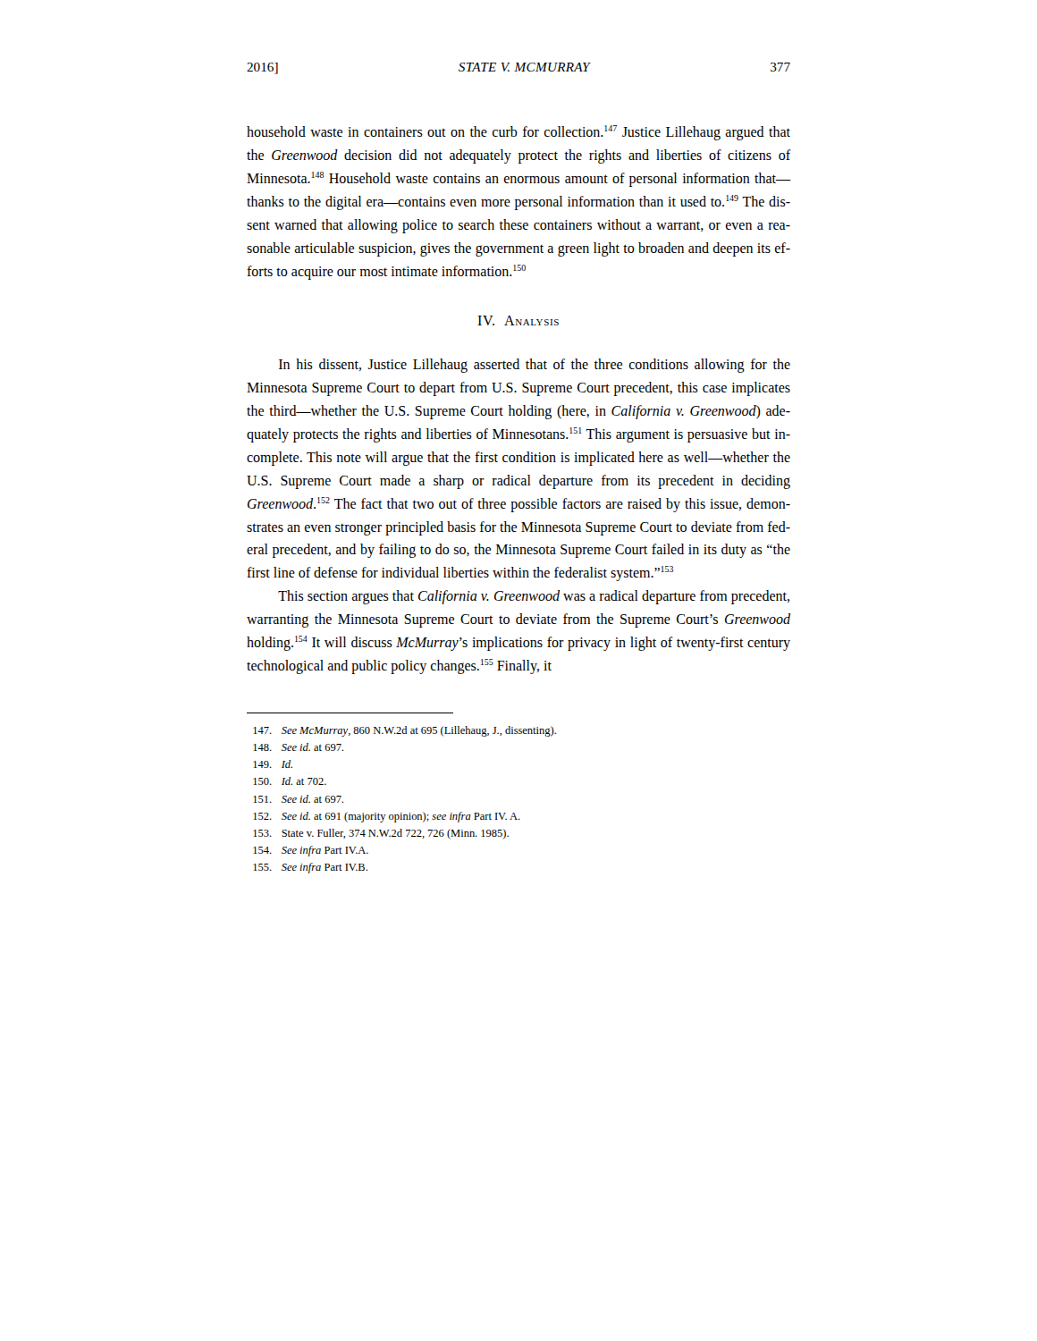2016] STATE V. MCMURRAY 377
household waste in containers out on the curb for collection.147 Justice Lillehaug argued that the Greenwood decision did not adequately protect the rights and liberties of citizens of Minnesota.148 Household waste contains an enormous amount of personal information that—thanks to the digital era—contains even more personal information than it used to.149 The dissent warned that allowing police to search these containers without a warrant, or even a reasonable articulable suspicion, gives the government a green light to broaden and deepen its efforts to acquire our most intimate information.150
IV. Analysis
In his dissent, Justice Lillehaug asserted that of the three conditions allowing for the Minnesota Supreme Court to depart from U.S. Supreme Court precedent, this case implicates the third—whether the U.S. Supreme Court holding (here, in California v. Greenwood) adequately protects the rights and liberties of Minnesotans.151 This argument is persuasive but incomplete. This note will argue that the first condition is implicated here as well—whether the U.S. Supreme Court made a sharp or radical departure from its precedent in deciding Greenwood.152 The fact that two out of three possible factors are raised by this issue, demonstrates an even stronger principled basis for the Minnesota Supreme Court to deviate from federal precedent, and by failing to do so, the Minnesota Supreme Court failed in its duty as “the first line of defense for individual liberties within the federalist system.”153
This section argues that California v. Greenwood was a radical departure from precedent, warranting the Minnesota Supreme Court to deviate from the Supreme Court’s Greenwood holding.154 It will discuss McMurray’s implications for privacy in light of twenty-first century technological and public policy changes.155 Finally, it
147. See McMurray, 860 N.W.2d at 695 (Lillehaug, J., dissenting).
148. See id. at 697.
149. Id.
150. Id. at 702.
151. See id. at 697.
152. See id. at 691 (majority opinion); see infra Part IV. A.
153. State v. Fuller, 374 N.W.2d 722, 726 (Minn. 1985).
154. See infra Part IV.A.
155. See infra Part IV.B.